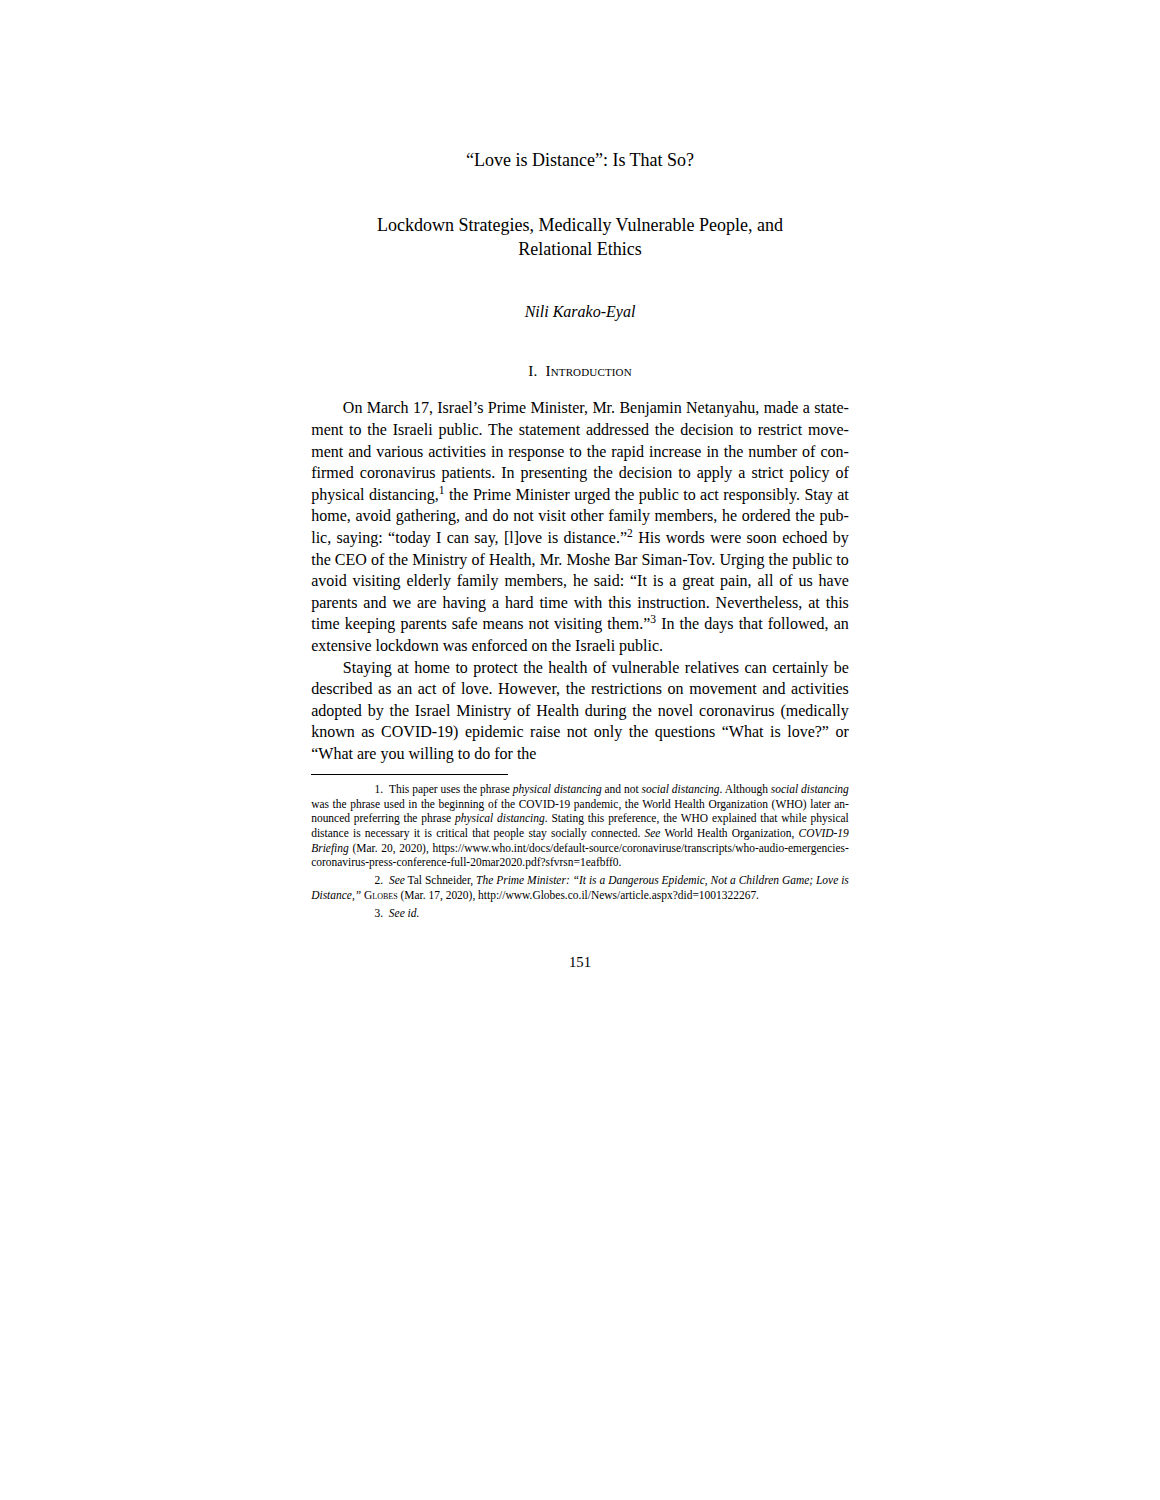“Love is Distance”: Is That So?
Lockdown Strategies, Medically Vulnerable People, and
Relational Ethics
Nili Karako-Eyal
I. Introduction
On March 17, Israel’s Prime Minister, Mr. Benjamin Netanyahu, made a statement to the Israeli public. The statement addressed the decision to restrict movement and various activities in response to the rapid increase in the number of confirmed coronavirus patients. In presenting the decision to apply a strict policy of physical distancing,1 the Prime Minister urged the public to act responsibly. Stay at home, avoid gathering, and do not visit other family members, he ordered the public, saying: “today I can say, [l]ove is distance.”2 His words were soon echoed by the CEO of the Ministry of Health, Mr. Moshe Bar Siman-Tov. Urging the public to avoid visiting elderly family members, he said: “It is a great pain, all of us have parents and we are having a hard time with this instruction. Nevertheless, at this time keeping parents safe means not visiting them.”3 In the days that followed, an extensive lockdown was enforced on the Israeli public.
Staying at home to protect the health of vulnerable relatives can certainly be described as an act of love. However, the restrictions on movement and activities adopted by the Israel Ministry of Health during the novel coronavirus (medically known as COVID-19) epidemic raise not only the questions “What is love?” or “What are you willing to do for the
1. This paper uses the phrase physical distancing and not social distancing. Although social distancing was the phrase used in the beginning of the COVID-19 pandemic, the World Health Organization (WHO) later announced preferring the phrase physical distancing. Stating this preference, the WHO explained that while physical distance is necessary it is critical that people stay socially connected. See World Health Organization, COVID-19 Briefing (Mar. 20, 2020), https://www.who.int/docs/default-source/coronaviruse/transcripts/who-audio-emergencies-coronavirus-press-conference-full-20mar2020.pdf?sfvrsn=1eafbff0.
2. See Tal Schneider, The Prime Minister: “It is a Dangerous Epidemic, Not a Children Game; Love is Distance,” Globes (Mar. 17, 2020), http://www.Globes.co.il/News/article.aspx?did=1001322267.
3. See id.
151